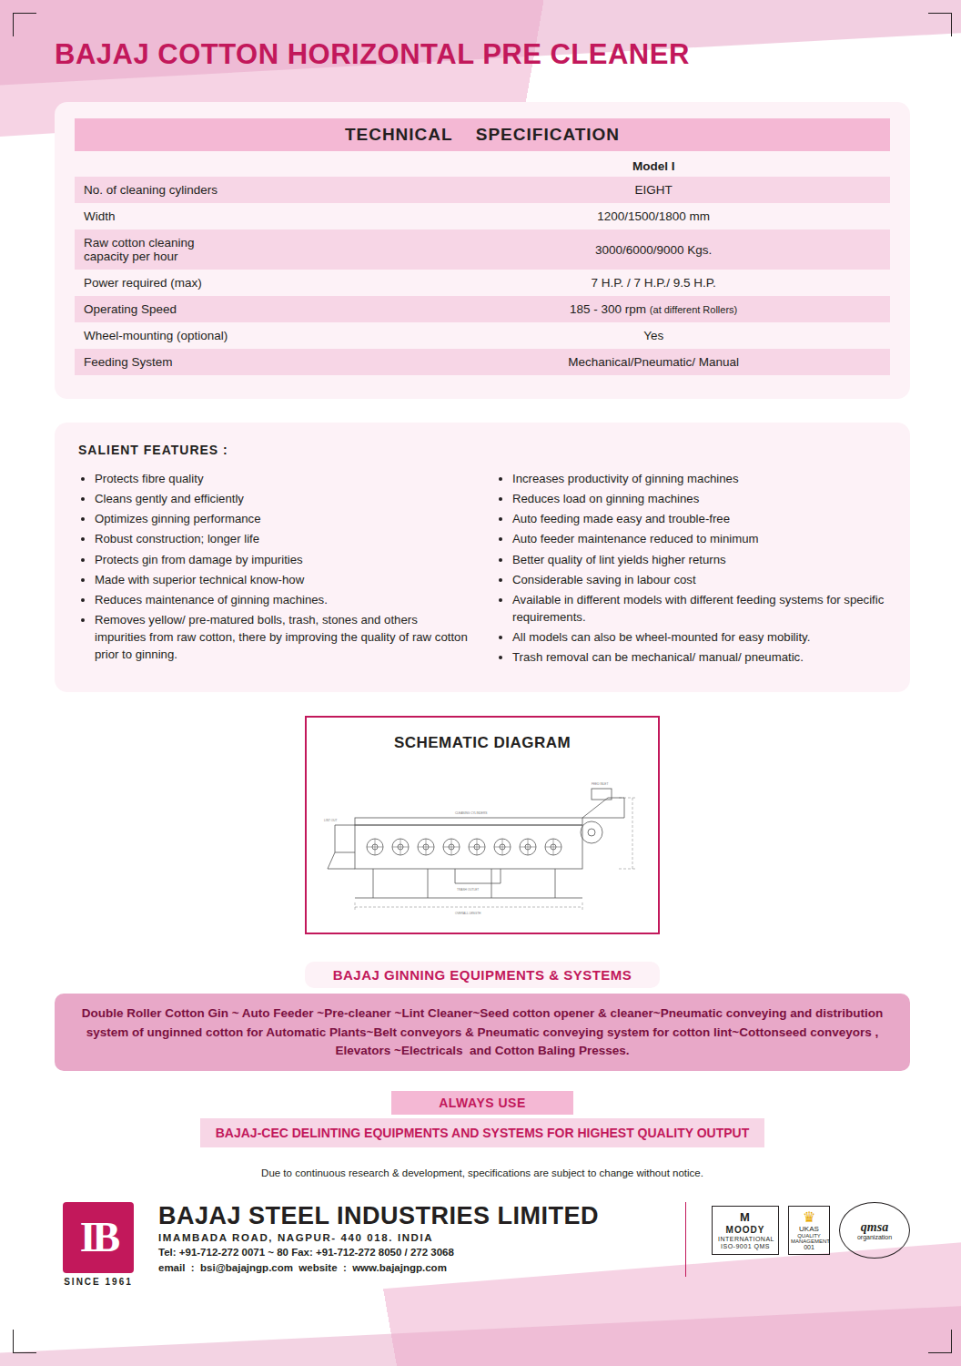Bajaj Cotton Horizontal Pre Cleaner
TECHNICAL SPECIFICATION
| | Model I |
| No. of cleaning cylinders | EIGHT |
| Width | 1200/1500/1800 mm |
| Raw cotton cleaning capacity per hour | 3000/6000/9000 Kgs. |
| Power required (max) | 7 H.P. / 7 H.P./ 9.5 H.P. |
| Operating Speed | 185 - 300 rpm (at different Rollers) |
| Wheel-mounting (optional) | Yes |
| Feeding System | Mechanical/Pneumatic/ Manual |
SALIENT FEATURES :
Protects fibre quality
Cleans gently and efficiently
Optimizes ginning performance
Robust construction; longer life
Protects gin from damage by impurities
Made with superior technical know-how
Reduces maintenance of ginning machines.
Removes yellow/ pre-matured bolls, trash, stones and others impurities from raw cotton, there by improving the quality of raw cotton prior to ginning.
Increases productivity of ginning machines
Reduces load on ginning machines
Auto feeding made easy and trouble-free
Auto feeder maintenance reduced to minimum
Better quality of lint yields higher returns
Considerable saving in labour cost
Available in different models with different feeding systems for specific requirements.
All models can also be wheel-mounted for easy mobility.
Trash removal can be mechanical/ manual/ pneumatic.
SCHEMATIC DIAGRAM
FEED INLET CLEANING CYLINDERS LINT OUT TRASH OUTLET OVERALL LENGTH
BAJAJ GINNING EQUIPMENTS & SYSTEMS
Double Roller Cotton Gin ~ Auto Feeder ~Pre-cleaner ~Lint Cleaner~Seed cotton opener & cleaner~Pneumatic conveying and distribution system of unginned cotton for Automatic Plants~Belt conveyors & Pneumatic conveying system for cotton lint~Cottonseed conveyors , Elevators ~Electricals and Cotton Baling Presses.
ALWAYS USE
BAJAJ-CEC DELINTING EQUIPMENTS AND SYSTEMS FOR HIGHEST QUALITY OUTPUT
Due to continuous research & development, specifications are subject to change without notice.
IB
SINCE 1961
BAJAJ STEEL INDUSTRIES LIMITED
IMAMBADA ROAD, NAGPUR- 440 018. INDIA
Tel: +91-712-272 0071 ~ 80 Fax: +91-712-272 8050 / 272 3068
email : bsi@bajajngp.com website : www.bajajngp.com
M
MOODY
INTERNATIONAL
ISO-9001 QMS
♛
UKAS
QUALITY
MANAGEMENT
001
qmsa
organization